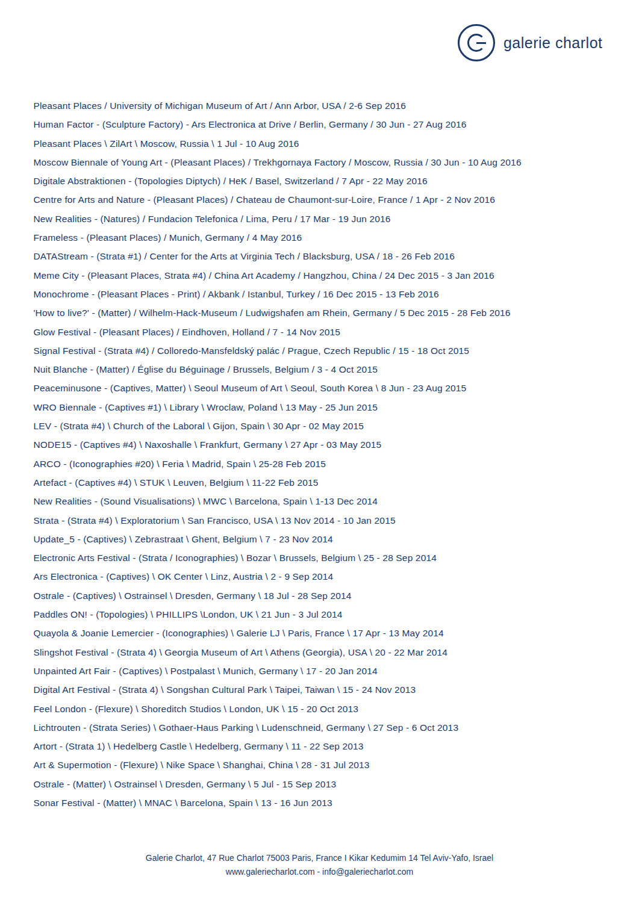galerie charlot
Pleasant Places / University of Michigan Museum of Art / Ann Arbor, USA / 2-6 Sep 2016
Human Factor - (Sculpture Factory) - Ars Electronica at Drive / Berlin, Germany / 30 Jun - 27 Aug 2016
Pleasant Places \ ZilArt \ Moscow, Russia \ 1 Jul - 10 Aug 2016
Moscow Biennale of Young Art - (Pleasant Places) / Trekhgornaya Factory / Moscow, Russia / 30 Jun - 10 Aug 2016
Digitale Abstraktionen - (Topologies Diptych) / HeK / Basel, Switzerland / 7 Apr - 22 May 2016
Centre for Arts and Nature - (Pleasant Places) / Chateau de Chaumont-sur-Loire, France / 1 Apr - 2 Nov 2016
New Realities - (Natures) / Fundacion Telefonica / Lima, Peru / 17 Mar - 19 Jun 2016
Frameless - (Pleasant Places) / Munich, Germany / 4 May 2016
DATAStream - (Strata #1) / Center for the Arts at Virginia Tech / Blacksburg, USA / 18 - 26 Feb 2016
Meme City - (Pleasant Places, Strata #4) / China Art Academy / Hangzhou, China / 24 Dec 2015 - 3 Jan 2016
Monochrome - (Pleasant Places - Print) / Akbank / Istanbul, Turkey / 16 Dec 2015 - 13 Feb 2016
'How to live?' - (Matter) / Wilhelm-Hack-Museum / Ludwigshafen am Rhein, Germany / 5 Dec 2015 - 28 Feb 2016
Glow Festival - (Pleasant Places) / Eindhoven, Holland / 7 - 14 Nov 2015
Signal Festival - (Strata #4) / Colloredo-Mansfeldský palác / Prague, Czech Republic / 15 - 18 Oct 2015
Nuit Blanche - (Matter) / Église du Béguinage / Brussels, Belgium / 3 - 4 Oct 2015
Peaceminusone - (Captives, Matter) \ Seoul Museum of Art \ Seoul, South Korea \ 8 Jun - 23 Aug 2015
WRO Biennale - (Captives #1) \ Library \ Wroclaw, Poland \ 13 May - 25 Jun 2015
LEV - (Strata #4) \ Church of the Laboral \ Gijon, Spain \ 30 Apr - 02 May 2015
NODE15 - (Captives #4) \ Naxoshalle \ Frankfurt, Germany \ 27 Apr - 03 May 2015
ARCO - (Iconographies #20) \ Feria \ Madrid, Spain \ 25-28 Feb 2015
Artefact - (Captives #4) \ STUK \ Leuven, Belgium \ 11-22 Feb 2015
New Realities - (Sound Visualisations) \ MWC \ Barcelona, Spain \ 1-13 Dec 2014
Strata - (Strata #4) \ Exploratorium \ San Francisco, USA \ 13 Nov 2014 - 10 Jan 2015
Update_5 - (Captives) \ Zebrastraat \ Ghent, Belgium \ 7 - 23 Nov 2014
Electronic Arts Festival - (Strata / Iconographies) \ Bozar \ Brussels, Belgium \ 25 - 28 Sep 2014
Ars Electronica - (Captives) \ OK Center \ Linz, Austria \ 2 - 9 Sep 2014
Ostrale - (Captives) \ Ostrainsel \ Dresden, Germany \ 18 Jul - 28 Sep 2014
Paddles ON! - (Topologies) \ PHILLIPS \London, UK \ 21 Jun - 3 Jul 2014
Quayola & Joanie Lemercier - (Iconographies) \ Galerie LJ \ Paris, France \ 17 Apr - 13 May 2014
Slingshot Festival - (Strata 4) \ Georgia Museum of Art \ Athens (Georgia), USA \ 20 - 22 Mar 2014
Unpainted Art Fair - (Captives) \ Postpalast \ Munich, Germany \ 17 - 20 Jan 2014
Digital Art Festival - (Strata 4) \ Songshan Cultural Park \ Taipei, Taiwan \ 15 - 24 Nov 2013
Feel London - (Flexure) \ Shoreditch Studios \ London, UK \ 15 - 20 Oct 2013
Lichtrouten - (Strata Series) \ Gothaer-Haus Parking \ Ludenschneid, Germany \ 27 Sep - 6 Oct 2013
Artort - (Strata 1) \ Hedelberg Castle \ Hedelberg, Germany \ 11 - 22 Sep 2013
Art & Supermotion - (Flexure) \ Nike Space \ Shanghai, China \ 28 - 31 Jul 2013
Ostrale - (Matter) \ Ostrainsel \ Dresden, Germany \ 5 Jul - 15 Sep 2013
Sonar Festival - (Matter) \ MNAC \ Barcelona, Spain \ 13 - 16 Jun 2013
Galerie Charlot, 47 Rue Charlot 75003 Paris, France I Kikar Kedumim 14 Tel Aviv-Yafo, Israel
www.galeriecharlot.com - info@galeriecharlot.com